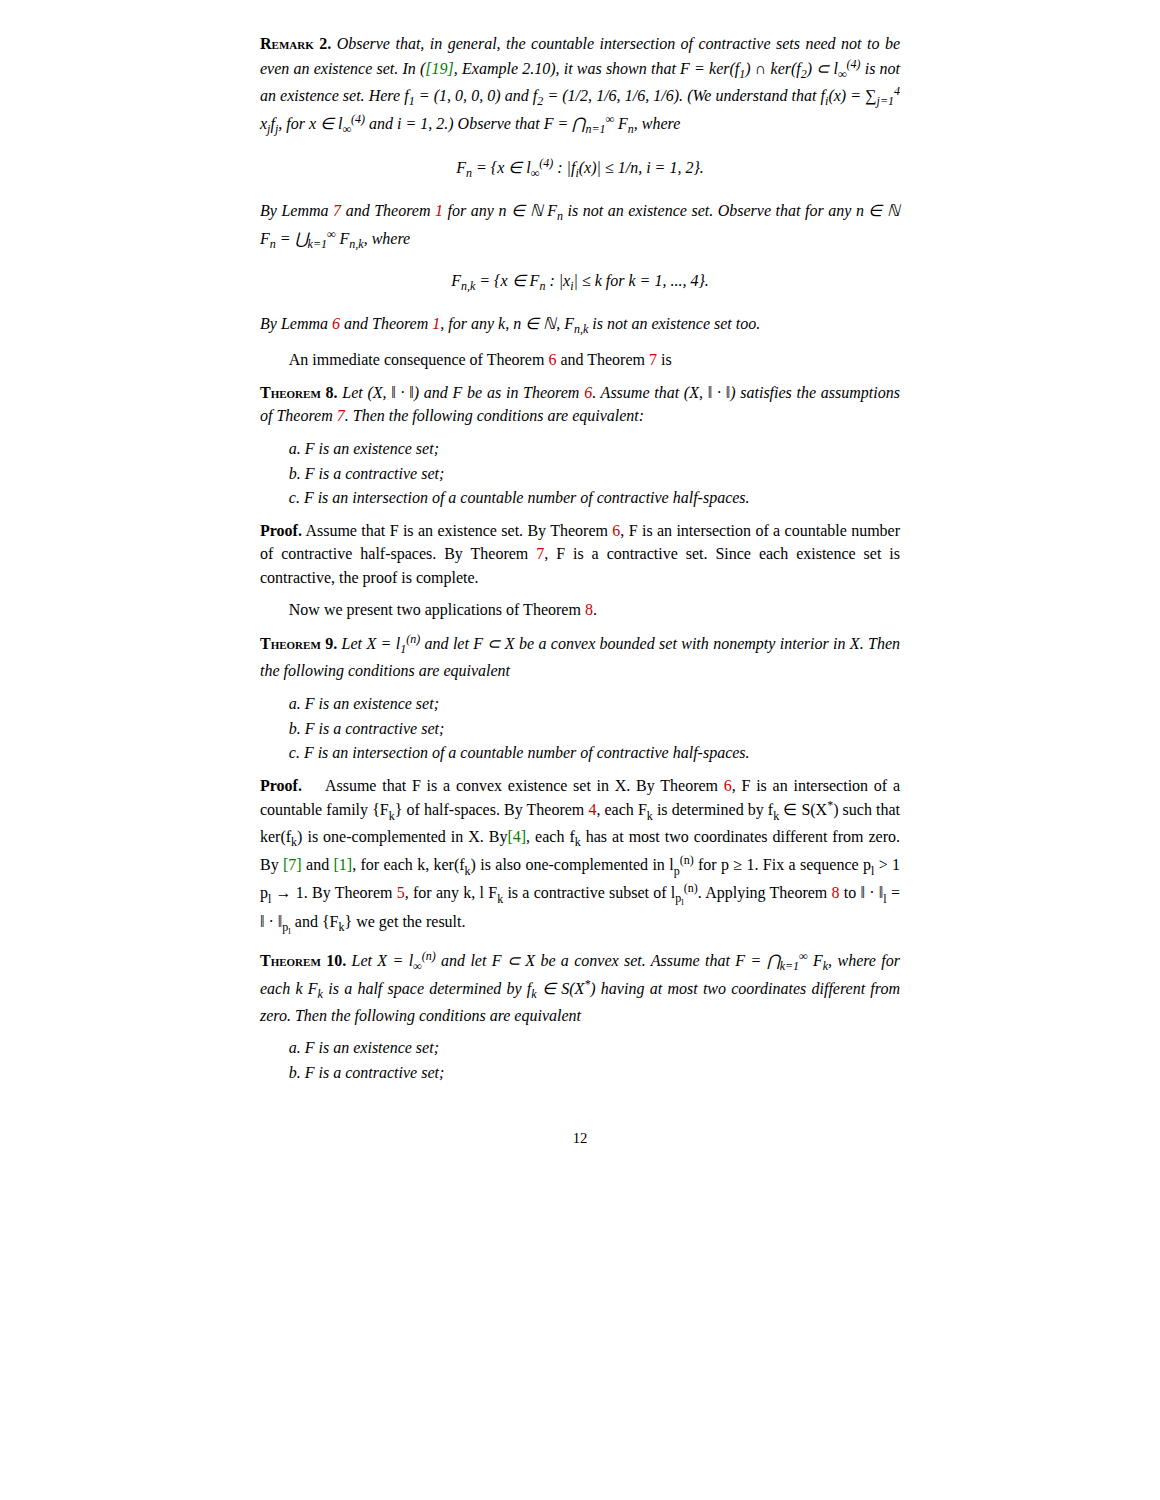Remark 2. Observe that, in general, the countable intersection of contractive sets need not to be even an existence set. In ([19], Example 2.10), it was shown that F = ker(f1) ∩ ker(f2) ⊂ l∞(4) is not an existence set. Here f1 = (1, 0, 0, 0) and f2 = (1/2, 1/6, 1/6, 1/6). (We understand that fi(x) = ∑j=14 xjfj, for x ∈ l∞(4) and i = 1, 2.) Observe that F = ⋂n=1∞ Fn, where
Fn = {x ∈ l∞(4) : |fi(x)| ≤ 1/n, i = 1, 2}.
By Lemma 7 and Theorem 1 for any n ∈ ℕ Fn is not an existence set. Observe that for any n ∈ ℕ Fn = ⋃k=1∞ Fn,k, where
Fn,k = {x ∈ Fn : |xi| ≤ k for k = 1, ..., 4}.
By Lemma 6 and Theorem 1, for any k, n ∈ ℕ, Fn,k is not an existence set too.
An immediate consequence of Theorem 6 and Theorem 7 is
Theorem 8. Let (X, ‖ · ‖) and F be as in Theorem 6. Assume that (X, ‖ · ‖) satisfies the assumptions of Theorem 7. Then the following conditions are equivalent:
a. F is an existence set;
b. F is a contractive set;
c. F is an intersection of a countable number of contractive half-spaces.
Proof. Assume that F is an existence set. By Theorem 6, F is an intersection of a countable number of contractive half-spaces. By Theorem 7, F is a contractive set. Since each existence set is contractive, the proof is complete.
Now we present two applications of Theorem 8.
Theorem 9. Let X = l1(n) and let F ⊂ X be a convex bounded set with nonempty interior in X. Then the following conditions are equivalent
a. F is an existence set;
b. F is a contractive set;
c. F is an intersection of a countable number of contractive half-spaces.
Proof. Assume that F is a convex existence set in X. By Theorem 6, F is an intersection of a countable family {Fk} of half-spaces. By Theorem 4, each Fk is determined by fk ∈ S(X*) such that ker(fk) is one-complemented in X. By[4], each fk has at most two coordinates different from zero. By [7] and [1], for each k, ker(fk) is also one-complemented in lp(n) for p ≥ 1. Fix a sequence pl > 1 pl → 1. By Theorem 5, for any k, l Fk is a contractive subset of lpl(n). Applying Theorem 8 to ‖ · ‖l = ‖ · ‖pl and {Fk} we get the result.
Theorem 10. Let X = l∞(n) and let F ⊂ X be a convex set. Assume that F = ⋂k=1∞ Fk, where for each k Fk is a half space determined by fk ∈ S(X*) having at most two coordinates different from zero. Then the following conditions are equivalent
a. F is an existence set;
b. F is a contractive set;
12